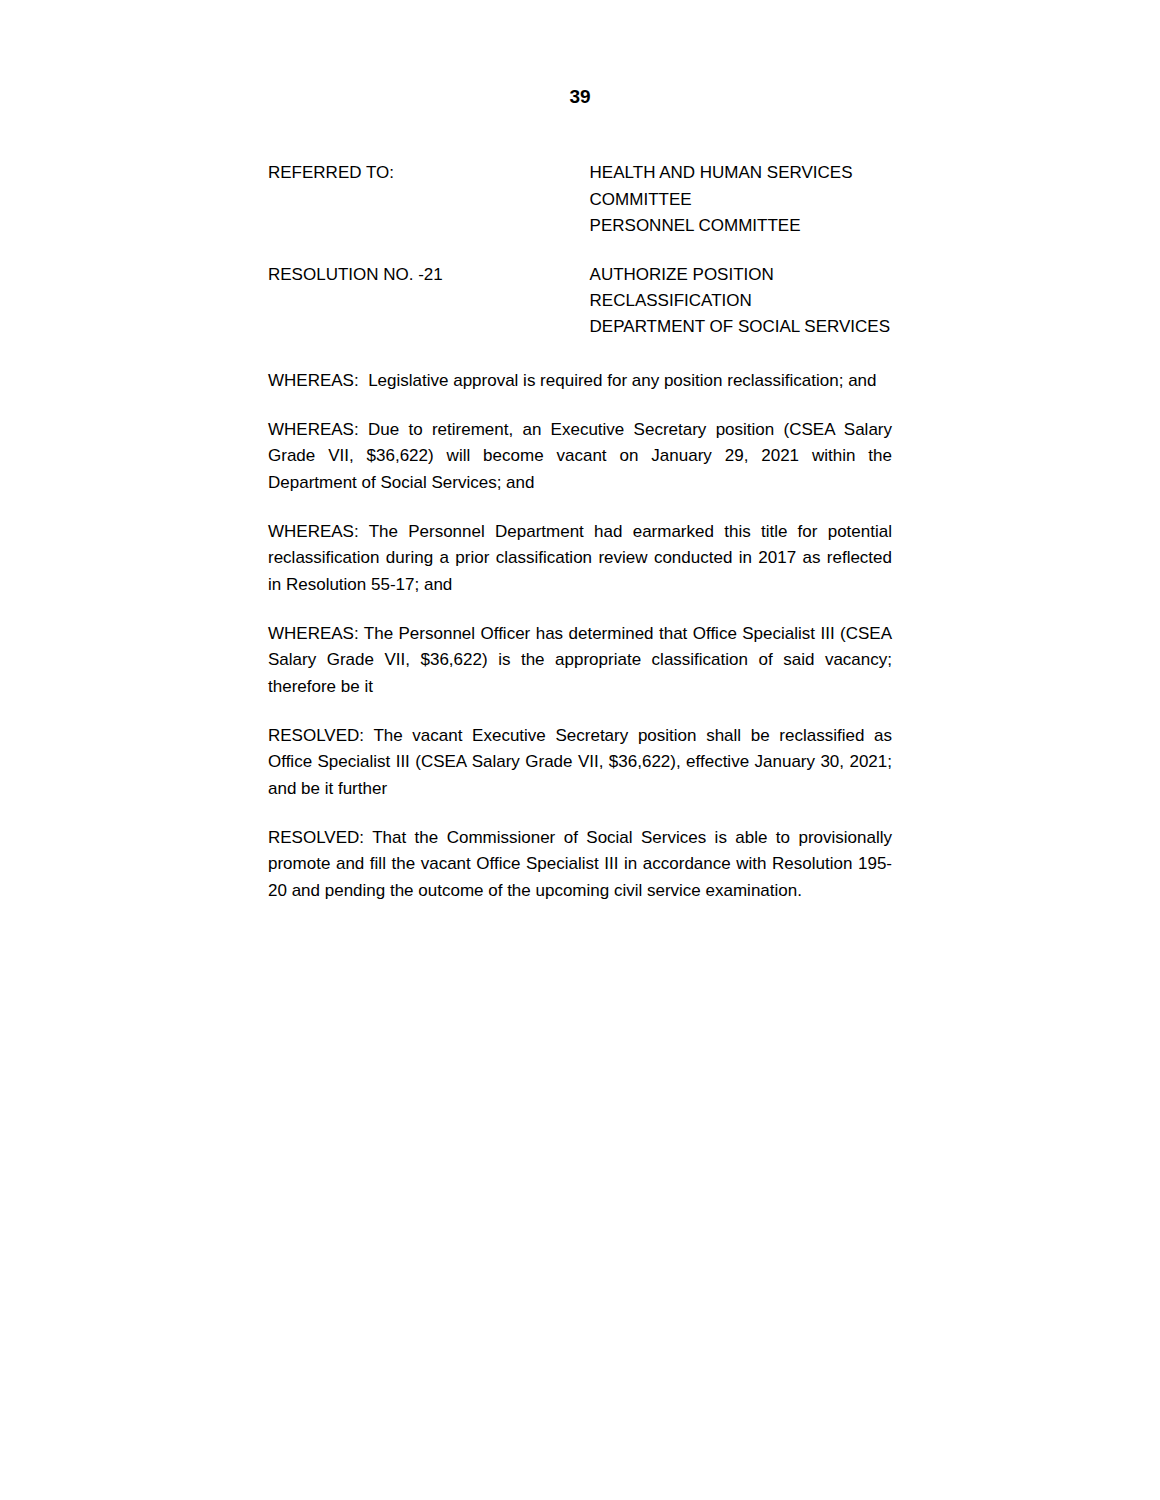39
REFERRED TO:
HEALTH AND HUMAN SERVICES COMMITTEE
PERSONNEL COMMITTEE
RESOLUTION NO. -21
AUTHORIZE POSITION RECLASSIFICATION
DEPARTMENT OF SOCIAL SERVICES
WHEREAS: Legislative approval is required for any position reclassification; and
WHEREAS: Due to retirement, an Executive Secretary position (CSEA Salary Grade VII, $36,622) will become vacant on January 29, 2021 within the Department of Social Services; and
WHEREAS: The Personnel Department had earmarked this title for potential reclassification during a prior classification review conducted in 2017 as reflected in Resolution 55-17; and
WHEREAS: The Personnel Officer has determined that Office Specialist III (CSEA Salary Grade VII, $36,622) is the appropriate classification of said vacancy; therefore be it
RESOLVED: The vacant Executive Secretary position shall be reclassified as Office Specialist III (CSEA Salary Grade VII, $36,622), effective January 30, 2021; and be it further
RESOLVED: That the Commissioner of Social Services is able to provisionally promote and fill the vacant Office Specialist III in accordance with Resolution 195-20 and pending the outcome of the upcoming civil service examination.